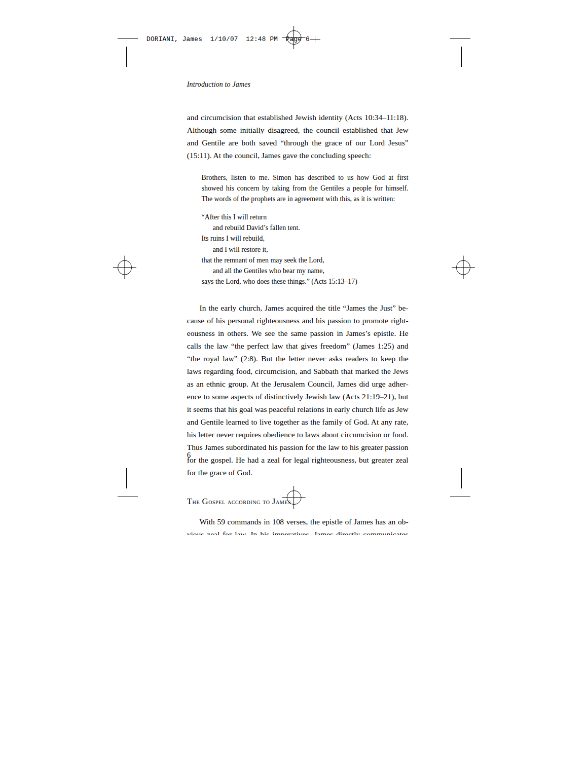DORIANI, James 1/10/07 12:48 PM Page 6
Introduction to James
and circumcision that established Jewish identity (Acts 10:34–11:18). Although some initially disagreed, the council established that Jew and Gentile are both saved “through the grace of our Lord Jesus” (15:11). At the council, James gave the concluding speech:
Brothers, listen to me. Simon has described to us how God at first showed his concern by taking from the Gentiles a people for himself. The words of the prophets are in agreement with this, as it is written:
“After this I will return
and rebuild David’s fallen tent.
Its ruins I will rebuild,
and I will restore it,
that the remnant of men may seek the Lord,
and all the Gentiles who bear my name,
says the Lord, who does these things.” (Acts 15:13–17)
In the early church, James acquired the title “James the Just” because of his personal righteousness and his passion to promote righteousness in others. We see the same passion in James’s epistle. He calls the law “the perfect law that gives freedom” (James 1:25) and “the royal law” (2:8). But the letter never asks readers to keep the laws regarding food, circumcision, and Sabbath that marked the Jews as an ethnic group. At the Jerusalem Council, James did urge adherence to some aspects of distinctively Jewish law (Acts 21:19–21), but it seems that his goal was peaceful relations in early church life as Jew and Gentile learned to live together as the family of God. At any rate, his letter never requires obedience to laws about circumcision or food. Thus James subordinated his passion for the law to his greater passion for the gospel. He had a zeal for legal righteousness, but greater zeal for the grace of God.
The Gospel according to James
With 59 commands in 108 verses, the epistle of James has an obvious zeal for law. In his imperatives, James directly communicates the royal law, the law of King Jesus (2:8). But the hasty reader will not see much of the gospel
6